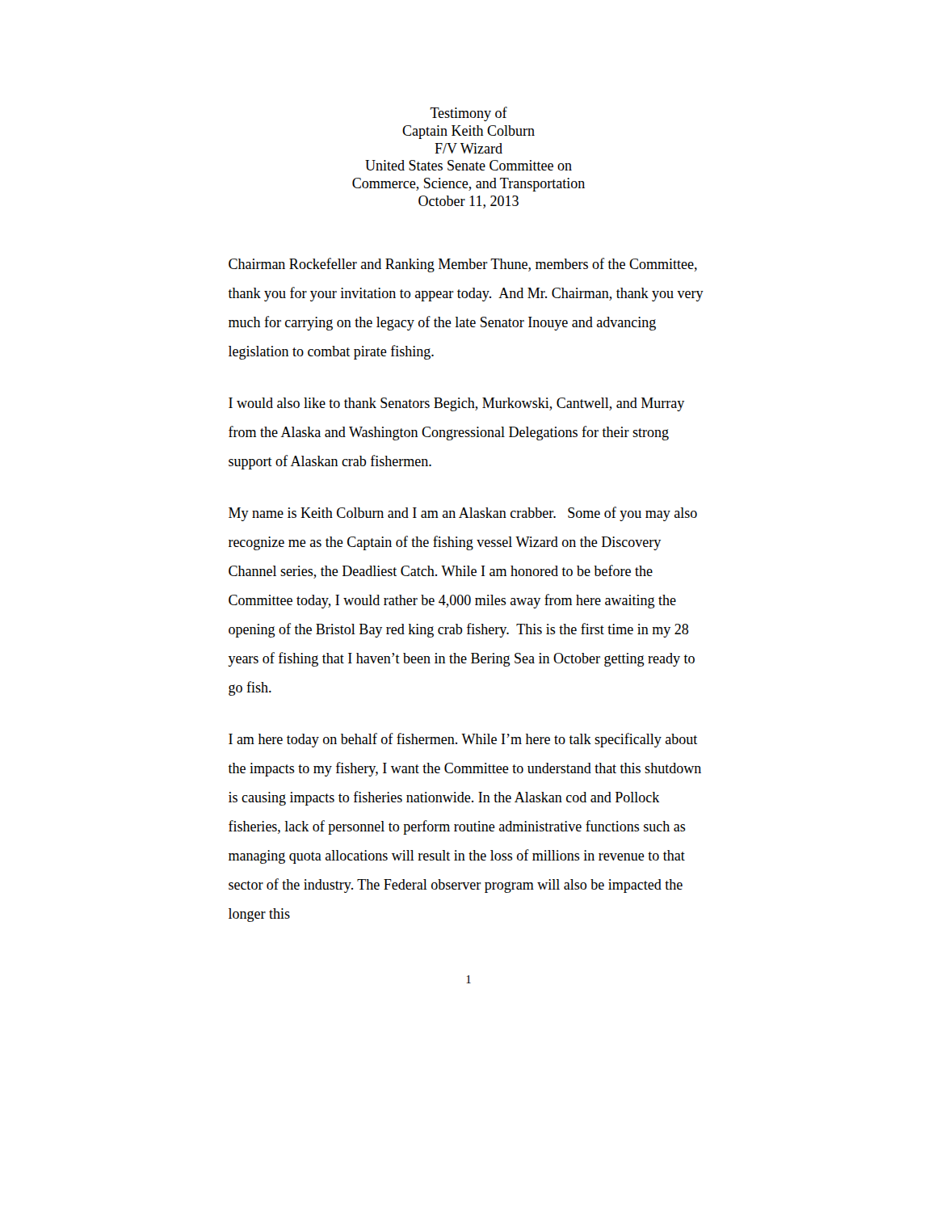Testimony of
Captain Keith Colburn
F/V Wizard
United States Senate Committee on
Commerce, Science, and Transportation
October 11, 2013
Chairman Rockefeller and Ranking Member Thune, members of the Committee, thank you for your invitation to appear today. And Mr. Chairman, thank you very much for carrying on the legacy of the late Senator Inouye and advancing legislation to combat pirate fishing.
I would also like to thank Senators Begich, Murkowski, Cantwell, and Murray from the Alaska and Washington Congressional Delegations for their strong support of Alaskan crab fishermen.
My name is Keith Colburn and I am an Alaskan crabber. Some of you may also recognize me as the Captain of the fishing vessel Wizard on the Discovery Channel series, the Deadliest Catch. While I am honored to be before the Committee today, I would rather be 4,000 miles away from here awaiting the opening of the Bristol Bay red king crab fishery. This is the first time in my 28 years of fishing that I haven’t been in the Bering Sea in October getting ready to go fish.
I am here today on behalf of fishermen. While I’m here to talk specifically about the impacts to my fishery, I want the Committee to understand that this shutdown is causing impacts to fisheries nationwide. In the Alaskan cod and Pollock fisheries, lack of personnel to perform routine administrative functions such as managing quota allocations will result in the loss of millions in revenue to that sector of the industry. The Federal observer program will also be impacted the longer this
1